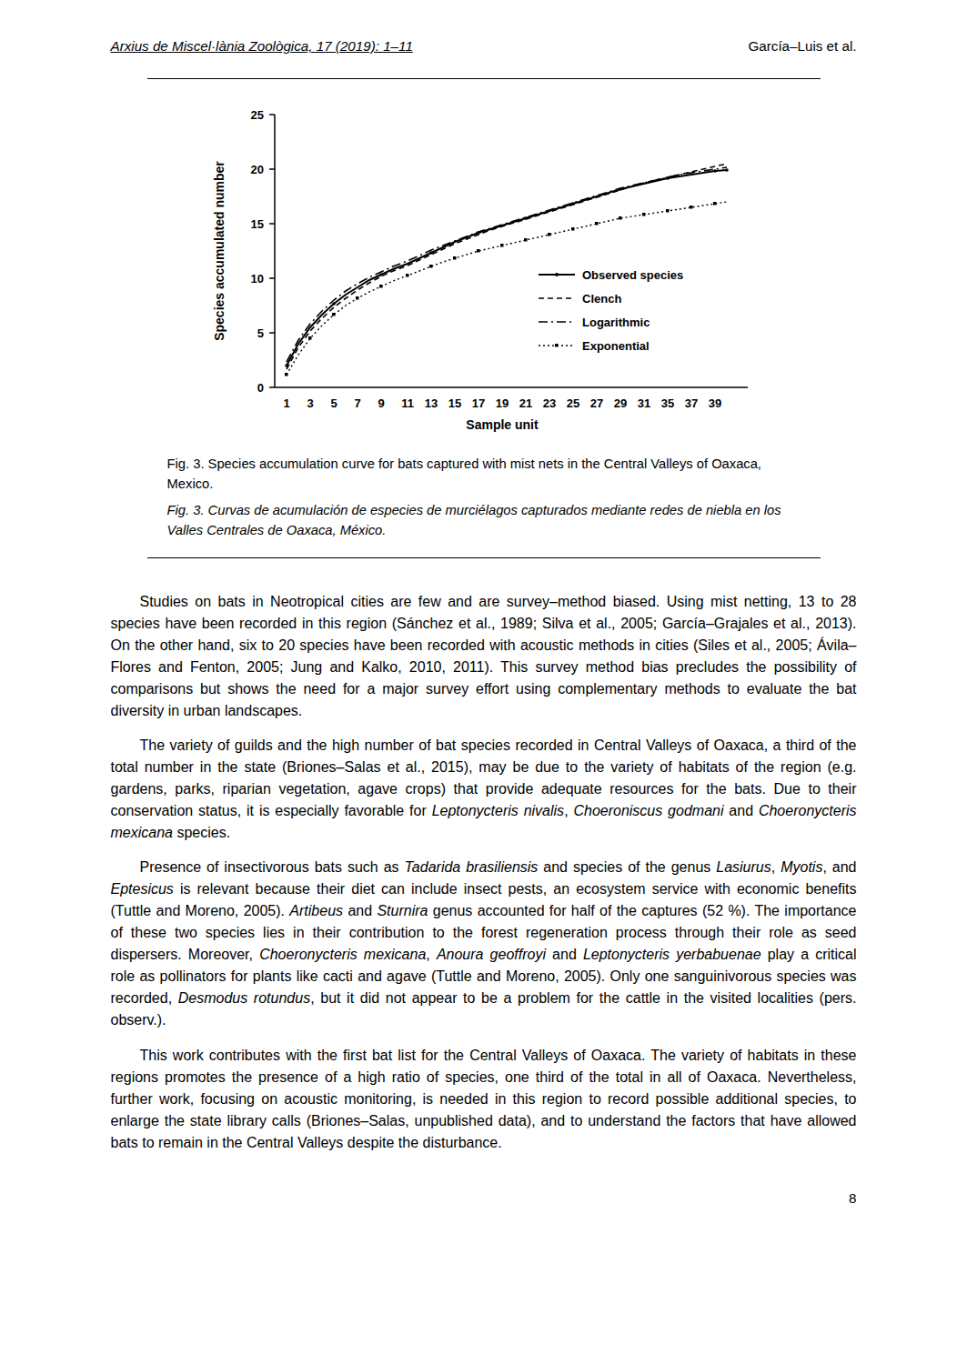Arxius de Miscel·lània Zoològica, 17 (2019): 1–11 García–Luis et al.
25 20 15 10 5 0 Species accumulated number 1 3 5 7 9 11 13 15 17 19 21 23 25 27 29 31 35 37 39 Sample unit Observed species Clench Logarithmic Exponential
Fig. 3. Species accumulation curve for bats captured with mist nets in the Central Valleys of Oaxaca, Mexico. Fig. 3. Curvas de acumulación de especies de murciélagos capturados mediante redes de niebla en los Valles Centrales de Oaxaca, México.
Studies on bats in Neotropical cities are few and are survey–method biased. Using mist netting, 13 to 28 species have been recorded in this region (Sánchez et al., 1989; Silva et al., 2005; García–Grajales et al., 2013). On the other hand, six to 20 species have been recorded with acoustic methods in cities (Siles et al., 2005; Ávila–Flores and Fenton, 2005; Jung and Kalko, 2010, 2011). This survey method bias precludes the possibility of comparisons but shows the need for a major survey effort using complementary methods to evaluate the bat diversity in urban landscapes.
The variety of guilds and the high number of bat species recorded in Central Valleys of Oaxaca, a third of the total number in the state (Briones–Salas et al., 2015), may be due to the variety of habitats of the region (e.g. gardens, parks, riparian vegetation, agave crops) that provide adequate resources for the bats. Due to their conservation status, it is especially favorable for Leptonycteris nivalis, Choeroniscus godmani and Choeronycteris mexicana species.
Presence of insectivorous bats such as Tadarida brasiliensis and species of the genus Lasiurus, Myotis, and Eptesicus is relevant because their diet can include insect pests, an ecosystem service with economic benefits (Tuttle and Moreno, 2005). Artibeus and Sturnira genus accounted for half of the captures (52 %). The importance of these two species lies in their contribution to the forest regeneration process through their role as seed dispersers. Moreover, Choeronycteris mexicana, Anoura geoffroyi and Leptonycteris yerbabuenae play a critical role as pollinators for plants like cacti and agave (Tuttle and Moreno, 2005). Only one sanguinivorous species was recorded, Desmodus rotundus, but it did not appear to be a problem for the cattle in the visited localities (pers. observ.).
This work contributes with the first bat list for the Central Valleys of Oaxaca. The variety of habitats in these regions promotes the presence of a high ratio of species, one third of the total in all of Oaxaca. Nevertheless, further work, focusing on acoustic monitoring, is needed in this region to record possible additional species, to enlarge the state library calls (Briones–Salas, unpublished data), and to understand the factors that have allowed bats to remain in the Central Valleys despite the disturbance.
8